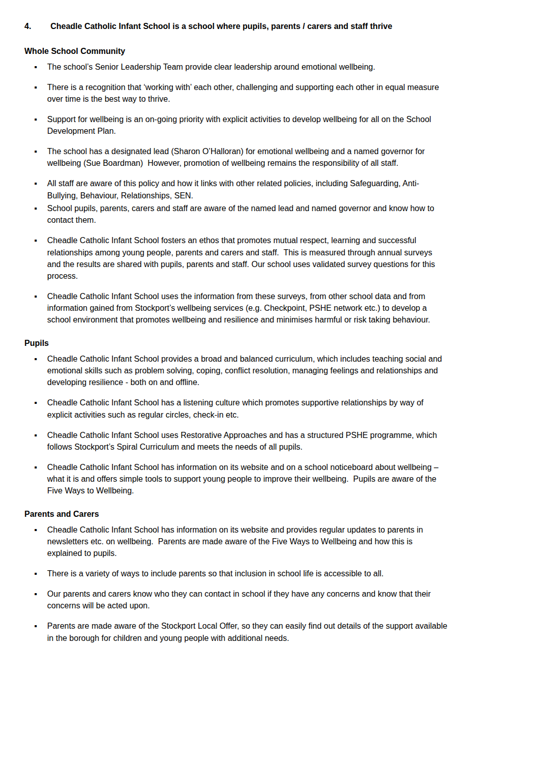4. Cheadle Catholic Infant School is a school where pupils, parents / carers and staff thrive
Whole School Community
The school’s Senior Leadership Team provide clear leadership around emotional wellbeing.
There is a recognition that ‘working with’ each other, challenging and supporting each other in equal measure over time is the best way to thrive.
Support for wellbeing is an on-going priority with explicit activities to develop wellbeing for all on the School Development Plan.
The school has a designated lead (Sharon O’Halloran) for emotional wellbeing and a named governor for wellbeing (Sue Boardman) However, promotion of wellbeing remains the responsibility of all staff.
All staff are aware of this policy and how it links with other related policies, including Safeguarding, Anti-Bullying, Behaviour, Relationships, SEN.
School pupils, parents, carers and staff are aware of the named lead and named governor and know how to contact them.
Cheadle Catholic Infant School fosters an ethos that promotes mutual respect, learning and successful relationships among young people, parents and carers and staff. This is measured through annual surveys and the results are shared with pupils, parents and staff. Our school uses validated survey questions for this process.
Cheadle Catholic Infant School uses the information from these surveys, from other school data and from information gained from Stockport’s wellbeing services (e.g. Checkpoint, PSHE network etc.) to develop a school environment that promotes wellbeing and resilience and minimises harmful or risk taking behaviour.
Pupils
Cheadle Catholic Infant School provides a broad and balanced curriculum, which includes teaching social and emotional skills such as problem solving, coping, conflict resolution, managing feelings and relationships and developing resilience - both on and offline.
Cheadle Catholic Infant School has a listening culture which promotes supportive relationships by way of explicit activities such as regular circles, check-in etc.
Cheadle Catholic Infant School uses Restorative Approaches and has a structured PSHE programme, which follows Stockport’s Spiral Curriculum and meets the needs of all pupils.
Cheadle Catholic Infant School has information on its website and on a school noticeboard about wellbeing – what it is and offers simple tools to support young people to improve their wellbeing. Pupils are aware of the Five Ways to Wellbeing.
Parents and Carers
Cheadle Catholic Infant School has information on its website and provides regular updates to parents in newsletters etc. on wellbeing. Parents are made aware of the Five Ways to Wellbeing and how this is explained to pupils.
There is a variety of ways to include parents so that inclusion in school life is accessible to all.
Our parents and carers know who they can contact in school if they have any concerns and know that their concerns will be acted upon.
Parents are made aware of the Stockport Local Offer, so they can easily find out details of the support available in the borough for children and young people with additional needs.